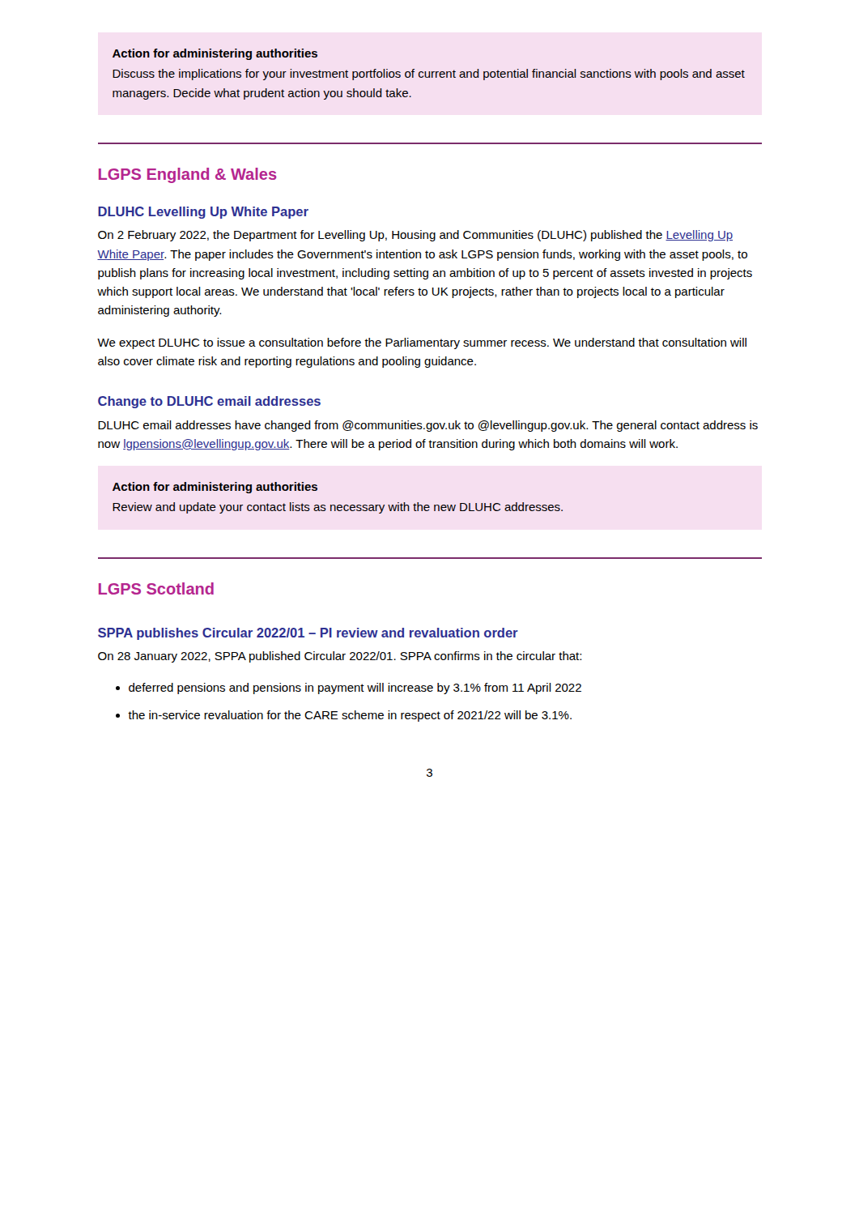Action for administering authorities
Discuss the implications for your investment portfolios of current and potential financial sanctions with pools and asset managers. Decide what prudent action you should take.
LGPS England & Wales
DLUHC Levelling Up White Paper
On 2 February 2022, the Department for Levelling Up, Housing and Communities (DLUHC) published the Levelling Up White Paper. The paper includes the Government's intention to ask LGPS pension funds, working with the asset pools, to publish plans for increasing local investment, including setting an ambition of up to 5 percent of assets invested in projects which support local areas. We understand that 'local' refers to UK projects, rather than to projects local to a particular administering authority.
We expect DLUHC to issue a consultation before the Parliamentary summer recess. We understand that consultation will also cover climate risk and reporting regulations and pooling guidance.
Change to DLUHC email addresses
DLUHC email addresses have changed from @communities.gov.uk to @levellingup.gov.uk. The general contact address is now lgpensions@levellingup.gov.uk. There will be a period of transition during which both domains will work.
Action for administering authorities
Review and update your contact lists as necessary with the new DLUHC addresses.
LGPS Scotland
SPPA publishes Circular 2022/01 – PI review and revaluation order
On 28 January 2022, SPPA published Circular 2022/01. SPPA confirms in the circular that:
deferred pensions and pensions in payment will increase by 3.1% from 11 April 2022
the in-service revaluation for the CARE scheme in respect of 2021/22 will be 3.1%.
3